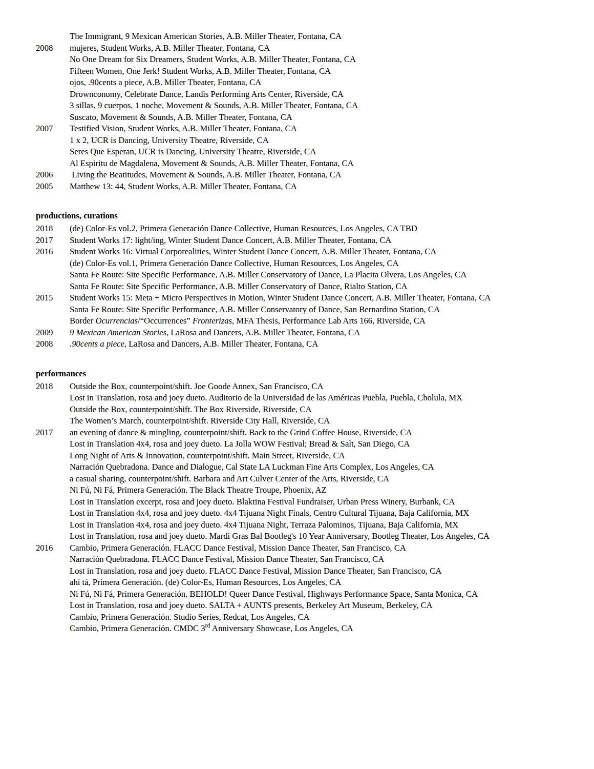| | The Immigrant, 9 Mexican American Stories, A.B. Miller Theater, Fontana, CA |
| 2008 | mujeres, Student Works, A.B. Miller Theater, Fontana, CA |
| | No One Dream for Six Dreamers, Student Works, A.B. Miller Theater, Fontana, CA |
| | Fifteen Women, One Jerk! Student Works, A.B. Miller Theater, Fontana, CA |
| | ojos, .90cents a piece, A.B. Miller Theater, Fontana, CA |
| | Drownconomy, Celebrate Dance, Landis Performing Arts Center, Riverside, CA |
| | 3 sillas, 9 cuerpos, 1 noche, Movement & Sounds, A.B. Miller Theater, Fontana, CA |
| | Suscato, Movement & Sounds, A.B. Miller Theater, Fontana, CA |
| 2007 | Testified Vision, Student Works, A.B. Miller Theater, Fontana, CA |
| | 1 x 2, UCR is Dancing, University Theatre, Riverside, CA |
| | Seres Que Esperan, UCR is Dancing, University Theatre, Riverside, CA |
| | Al Espiritu de Magdalena, Movement & Sounds, A.B. Miller Theater, Fontana, CA |
| 2006 | Living the Beatitudes, Movement & Sounds, A.B. Miller Theater, Fontana, CA |
| 2005 | Matthew 13: 44, Student Works, A.B. Miller Theater, Fontana, CA |
| productions, curations |
| 2018 | (de) Color-Es vol.2, Primera Generación Dance Collective, Human Resources, Los Angeles, CA TBD |
| 2017 | Student Works 17: light/ing, Winter Student Dance Concert, A.B. Miller Theater, Fontana, CA |
| 2016 | Student Works 16: Virtual Corporealities, Winter Student Dance Concert, A.B. Miller Theater, Fontana, CA |
| | (de) Color-Es vol.1, Primera Generación Dance Collective, Human Resources, Los Angeles, CA |
| | Santa Fe Route: Site Specific Performance, A.B. Miller Conservatory of Dance, La Placita Olvera, Los Angeles, CA |
| | Santa Fe Route: Site Specific Performance, A.B. Miller Conservatory of Dance, Rialto Station, CA |
| 2015 | Student Works 15: Meta + Micro Perspectives in Motion, Winter Student Dance Concert, A.B. Miller Theater, Fontana, CA |
| | Santa Fe Route: Site Specific Performance, A.B. Miller Conservatory of Dance, San Bernardino Station, CA |
| | Border Ocurrencias /“Occurrences” Fronterizas , MFA Thesis, Performance Lab Arts 166, Riverside, CA |
| 2009 | 9 Mexican American Stories , LaRosa and Dancers, A.B. Miller Theater, Fontana, CA |
| 2008 | .90cents a piece , LaRosa and Dancers, A.B. Miller Theater, Fontana, CA |
| performances |
| 2018 | Outside the Box, counterpoint/shift. Joe Goode Annex, San Francisco, CA |
| | Lost in Translation, rosa and joey dueto. Auditorio de la Universidad de las Américas Puebla, Puebla, Cholula, MX |
| | Outside the Box, counterpoint/shift. The Box Riverside, Riverside, CA |
| | The Women’s March, counterpoint/shift. Riverside City Hall, Riverside, CA |
| 2017 | an evening of dance & mingling, counterpoint/shift. Back to the Grind Coffee House, Riverside, CA |
| | Lost in Translation 4x4, rosa and joey dueto. La Jolla WOW Festival; Bread & Salt, San Diego, CA |
| | Long Night of Arts & Innovation, counterpoint/shift. Main Street, Riverside, CA |
| | Narración Quebradona. Dance and Dialogue, Cal State LA Luckman Fine Arts Complex, Los Angeles, CA |
| | a casual sharing, counterpoint/shift. Barbara and Art Culver Center of the Arts, Riverside, CA |
| | Ni Fú, Ni Fá, Primera Generación. The Black Theatre Troupe, Phoenix, AZ |
| | Lost in Translation excerpt, rosa and joey dueto. Blaktina Festival Fundraiser, Urban Press Winery, Burbank, CA |
| | Lost in Translation 4x4, rosa and joey dueto. 4x4 Tijuana Night Finals, Centro Cultural Tijuana, Baja California, MX |
| | Lost in Translation 4x4, rosa and joey dueto. 4x4 Tijuana Night, Terraza Palominos, Tijuana, Baja California, MX |
| | Lost in Translation, rosa and joey dueto. Mardi Gras Bal Bootleg's 10 Year Anniversary, Bootleg Theater, Los Angeles, CA |
| 2016 | Cambio, Primera Generación. FLACC Dance Festival, Mission Dance Theater, San Francisco, CA |
| | Narración Quebradona. FLACC Dance Festival, Mission Dance Theater, San Francisco, CA |
| | Lost in Translation, rosa and joey dueto. FLACC Dance Festival, Mission Dance Theater, San Francisco, CA |
| | ahí tá, Primera Generación. (de) Color-Es, Human Resources, Los Angeles, CA |
| | Ni Fú, Ni Fá, Primera Generación. BEHOLD! Queer Dance Festival, Highways Performance Space, Santa Monica, CA |
| | Lost in Translation, rosa and joey dueto. SALTA + AUNTS presents, Berkeley Art Museum, Berkeley, CA |
| | Cambio, Primera Generación. Studio Series, Redcat, Los Angeles, CA |
| | Cambio, Primera Generación. CMDC 3 rd Anniversary Showcase, Los Angeles, CA |